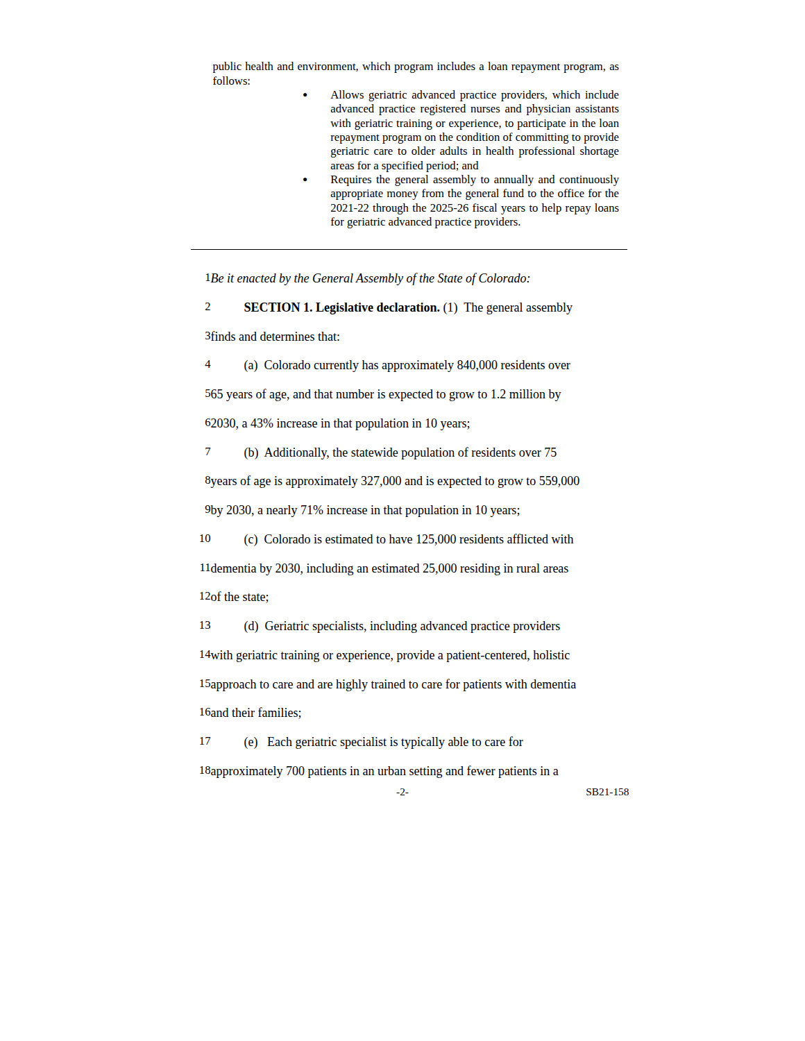public health and environment, which program includes a loan repayment program, as follows:
Allows geriatric advanced practice providers, which include advanced practice registered nurses and physician assistants with geriatric training or experience, to participate in the loan repayment program on the condition of committing to provide geriatric care to older adults in health professional shortage areas for a specified period; and
Requires the general assembly to annually and continuously appropriate money from the general fund to the office for the 2021-22 through the 2025-26 fiscal years to help repay loans for geriatric advanced practice providers.
| 1 | Be it enacted by the General Assembly of the State of Colorado: |
| 2 | SECTION 1. Legislative declaration. (1) The general assembly |
| 3 | finds and determines that: |
| 4 | (a) Colorado currently has approximately 840,000 residents over |
| 5 | 65 years of age, and that number is expected to grow to 1.2 million by |
| 6 | 2030, a 43% increase in that population in 10 years; |
| 7 | (b) Additionally, the statewide population of residents over 75 |
| 8 | years of age is approximately 327,000 and is expected to grow to 559,000 |
| 9 | by 2030, a nearly 71% increase in that population in 10 years; |
| 10 | (c) Colorado is estimated to have 125,000 residents afflicted with |
| 11 | dementia by 2030, including an estimated 25,000 residing in rural areas |
| 12 | of the state; |
| 13 | (d) Geriatric specialists, including advanced practice providers |
| 14 | with geriatric training or experience, provide a patient-centered, holistic |
| 15 | approach to care and are highly trained to care for patients with dementia |
| 16 | and their families; |
| 17 | (e) Each geriatric specialist is typically able to care for |
| 18 | approximately 700 patients in an urban setting and fewer patients in a |
-2- SB21-158